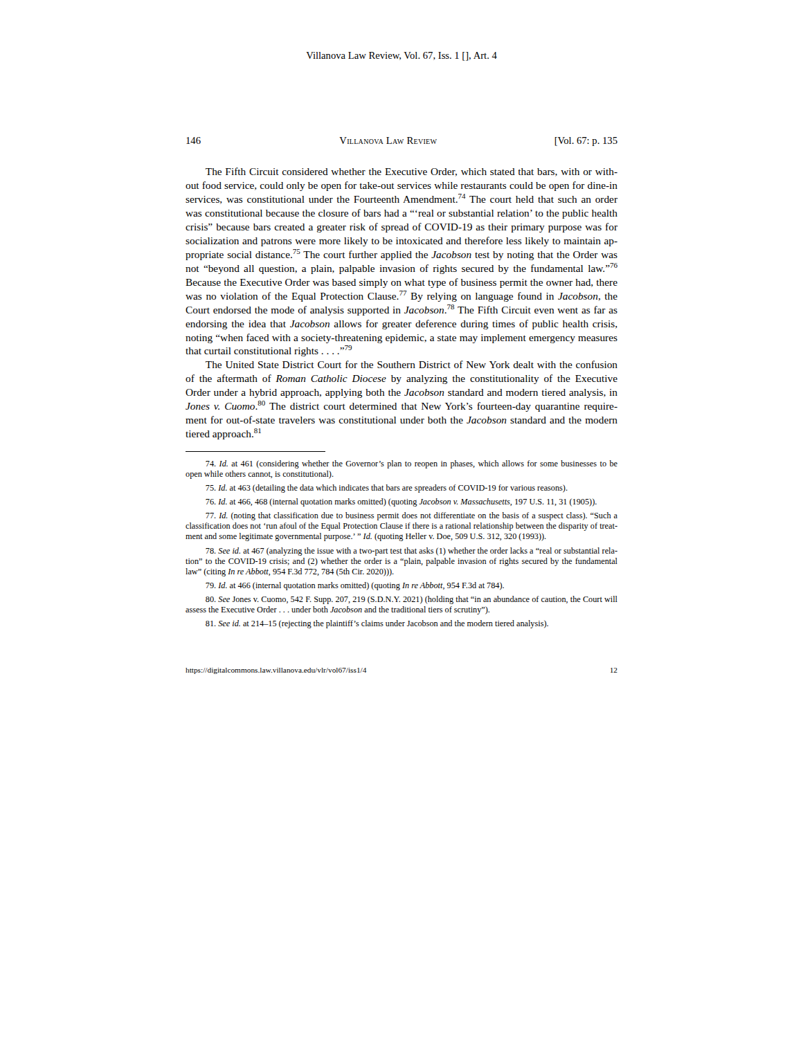Villanova Law Review, Vol. 67, Iss. 1 [], Art. 4
146 Villanova Law Review [Vol. 67: p. 135
The Fifth Circuit considered whether the Executive Order, which stated that bars, with or without food service, could only be open for take-out services while restaurants could be open for dine-in services, was constitutional under the Fourteenth Amendment.74 The court held that such an order was constitutional because the closure of bars had a “‘real or substantial relation’ to the public health crisis” because bars created a greater risk of spread of COVID-19 as their primary purpose was for socialization and patrons were more likely to be intoxicated and therefore less likely to maintain appropriate social distance.75 The court further applied the Jacobson test by noting that the Order was not “beyond all question, a plain, palpable invasion of rights secured by the fundamental law.”76 Because the Executive Order was based simply on what type of business permit the owner had, there was no violation of the Equal Protection Clause.77 By relying on language found in Jacobson, the Court endorsed the mode of analysis supported in Jacobson.78 The Fifth Circuit even went as far as endorsing the idea that Jacobson allows for greater deference during times of public health crisis, noting “when faced with a society-threatening epidemic, a state may implement emergency measures that curtail constitutional rights . . . .”79
The United State District Court for the Southern District of New York dealt with the confusion of the aftermath of Roman Catholic Diocese by analyzing the constitutionality of the Executive Order under a hybrid approach, applying both the Jacobson standard and modern tiered analysis, in Jones v. Cuomo.80 The district court determined that New York’s fourteen-day quarantine requirement for out-of-state travelers was constitutional under both the Jacobson standard and the modern tiered approach.81
74. Id. at 461 (considering whether the Governor’s plan to reopen in phases, which allows for some businesses to be open while others cannot, is constitutional).
75. Id. at 463 (detailing the data which indicates that bars are spreaders of COVID-19 for various reasons).
76. Id. at 466, 468 (internal quotation marks omitted) (quoting Jacobson v. Massachusetts, 197 U.S. 11, 31 (1905)).
77. Id. (noting that classification due to business permit does not differentiate on the basis of a suspect class). “Such a classification does not ‘run afoul of the Equal Protection Clause if there is a rational relationship between the disparity of treatment and some legitimate governmental purpose.’ ” Id. (quoting Heller v. Doe, 509 U.S. 312, 320 (1993)).
78. See id. at 467 (analyzing the issue with a two-part test that asks (1) whether the order lacks a “real or substantial relation” to the COVID-19 crisis; and (2) whether the order is a “plain, palpable invasion of rights secured by the fundamental law” (citing In re Abbott, 954 F.3d 772, 784 (5th Cir. 2020))).
79. Id. at 466 (internal quotation marks omitted) (quoting In re Abbott, 954 F.3d at 784).
80. See Jones v. Cuomo, 542 F. Supp. 207, 219 (S.D.N.Y. 2021) (holding that “in an abundance of caution, the Court will assess the Executive Order . . . under both Jacobson and the traditional tiers of scrutiny”).
81. See id. at 214–15 (rejecting the plaintiff’s claims under Jacobson and the modern tiered analysis).
https://digitalcommons.law.villanova.edu/vlr/vol67/iss1/4 12